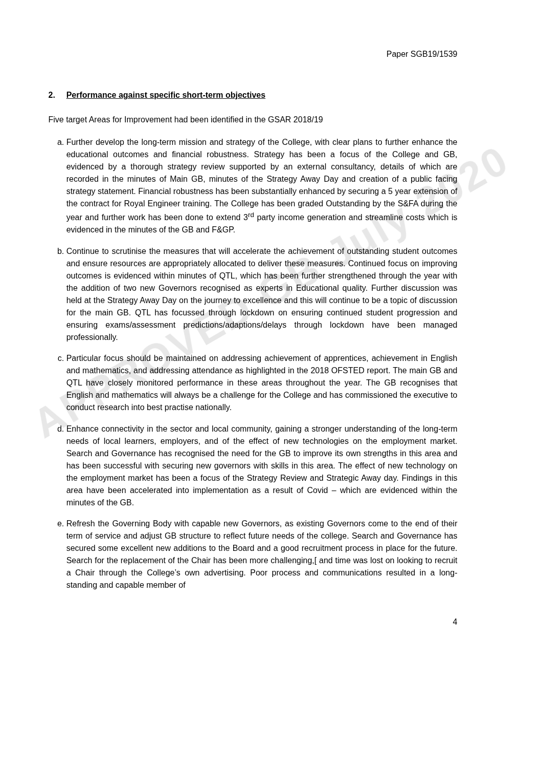APPROVED GB July 2020
Paper SGB19/1539
2. Performance against specific short-term objectives
Five target Areas for Improvement had been identified in the GSAR 2018/19
Further develop the long-term mission and strategy of the College, with clear plans to further enhance the educational outcomes and financial robustness. Strategy has been a focus of the College and GB, evidenced by a thorough strategy review supported by an external consultancy, details of which are recorded in the minutes of Main GB, minutes of the Strategy Away Day and creation of a public facing strategy statement. Financial robustness has been substantially enhanced by securing a 5 year extension of the contract for Royal Engineer training. The College has been graded Outstanding by the S&FA during the year and further work has been done to extend 3rd party income generation and streamline costs which is evidenced in the minutes of the GB and F&GP.
Continue to scrutinise the measures that will accelerate the achievement of outstanding student outcomes and ensure resources are appropriately allocated to deliver these measures. Continued focus on improving outcomes is evidenced within minutes of QTL, which has been further strengthened through the year with the addition of two new Governors recognised as experts in Educational quality. Further discussion was held at the Strategy Away Day on the journey to excellence and this will continue to be a topic of discussion for the main GB. QTL has focussed through lockdown on ensuring continued student progression and ensuring exams/assessment predictions/adaptions/delays through lockdown have been managed professionally.
Particular focus should be maintained on addressing achievement of apprentices, achievement in English and mathematics, and addressing attendance as highlighted in the 2018 OFSTED report. The main GB and QTL have closely monitored performance in these areas throughout the year. The GB recognises that English and mathematics will always be a challenge for the College and has commissioned the executive to conduct research into best practise nationally.
Enhance connectivity in the sector and local community, gaining a stronger understanding of the long-term needs of local learners, employers, and of the effect of new technologies on the employment market. Search and Governance has recognised the need for the GB to improve its own strengths in this area and has been successful with securing new governors with skills in this area. The effect of new technology on the employment market has been a focus of the Strategy Review and Strategic Away day. Findings in this area have been accelerated into implementation as a result of Covid – which are evidenced within the minutes of the GB.
Refresh the Governing Body with capable new Governors, as existing Governors come to the end of their term of service and adjust GB structure to reflect future needs of the college. Search and Governance has secured some excellent new additions to the Board and a good recruitment process in place for the future. Search for the replacement of the Chair has been more challenging,[ and time was lost on looking to recruit a Chair through the College’s own advertising. Poor process and communications resulted in a long-standing and capable member of
4